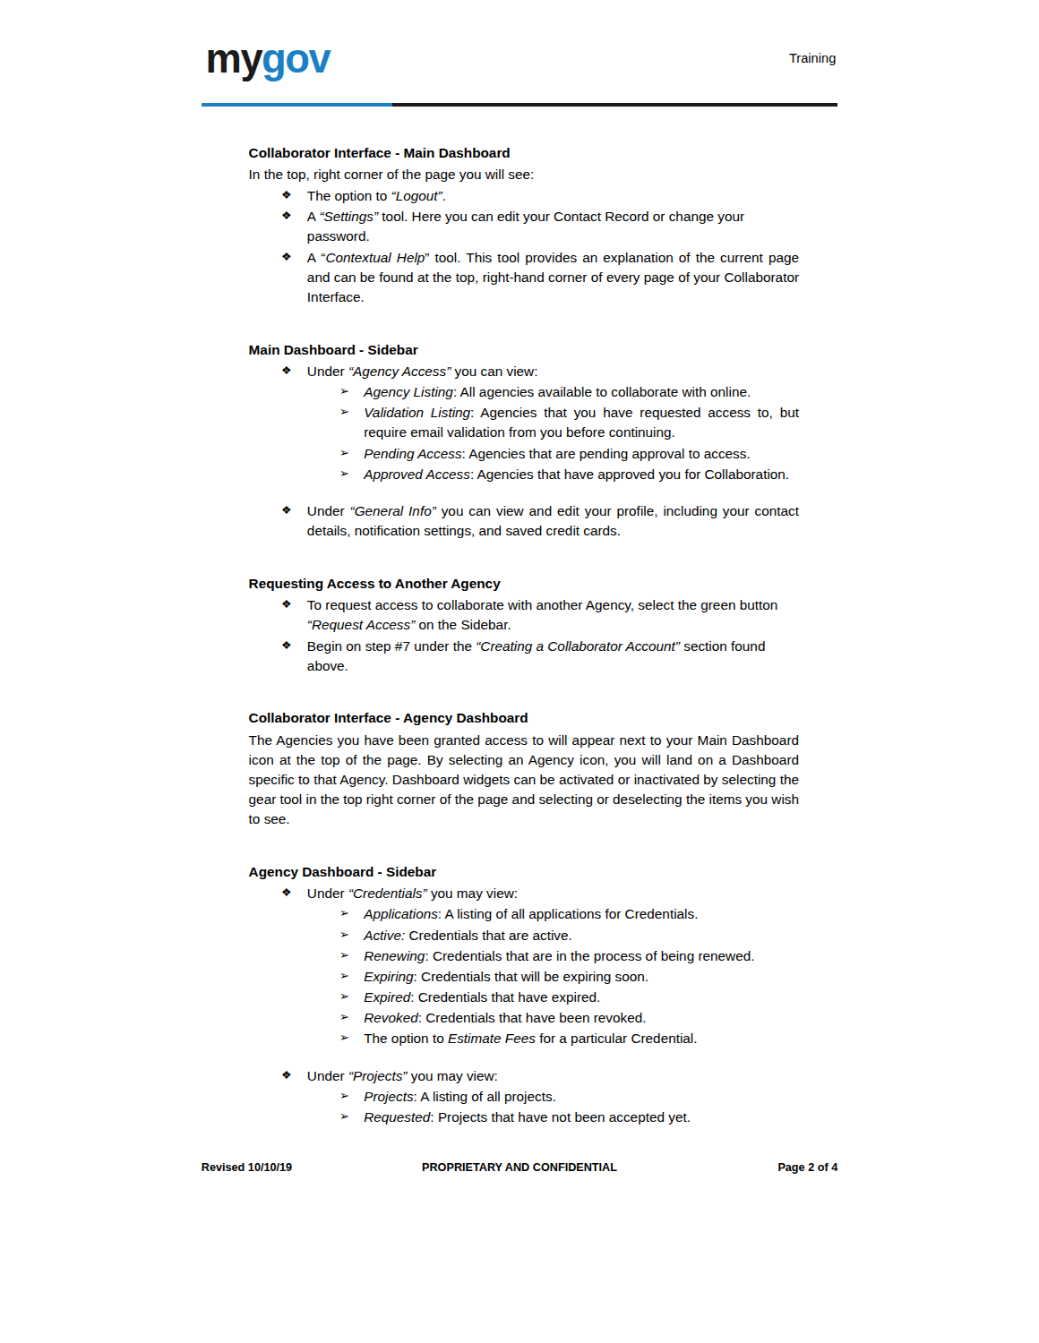my gov
Training
Collaborator Interface - Main Dashboard
In the top, right corner of the page you will see:
The option to “Logout”.
A “Settings” tool. Here you can edit your Contact Record or change your password.
A “Contextual Help” tool. This tool provides an explanation of the current page and can be found at the top, right-hand corner of every page of your Collaborator Interface.
Main Dashboard - Sidebar
Under “Agency Access” you can view:
Agency Listing: All agencies available to collaborate with online.
Validation Listing: Agencies that you have requested access to, but require email validation from you before continuing.
Pending Access: Agencies that are pending approval to access.
Approved Access: Agencies that have approved you for Collaboration.
Under “General Info” you can view and edit your profile, including your contact details, notification settings, and saved credit cards.
Requesting Access to Another Agency
To request access to collaborate with another Agency, select the green button “Request Access” on the Sidebar.
Begin on step #7 under the “Creating a Collaborator Account” section found above.
Collaborator Interface - Agency Dashboard
The Agencies you have been granted access to will appear next to your Main Dashboard icon at the top of the page. By selecting an Agency icon, you will land on a Dashboard specific to that Agency. Dashboard widgets can be activated or inactivated by selecting the gear tool in the top right corner of the page and selecting or deselecting the items you wish to see.
Agency Dashboard - Sidebar
Under “Credentials” you may view:
Applications: A listing of all applications for Credentials.
Active: Credentials that are active.
Renewing: Credentials that are in the process of being renewed.
Expiring: Credentials that will be expiring soon.
Expired: Credentials that have expired.
Revoked: Credentials that have been revoked.
The option to Estimate Fees for a particular Credential.
Under “Projects” you may view:
Projects: A listing of all projects.
Requested: Projects that have not been accepted yet.
Revised 10/10/19 PROPRIETARY AND CONFIDENTIAL Page 2 of 4